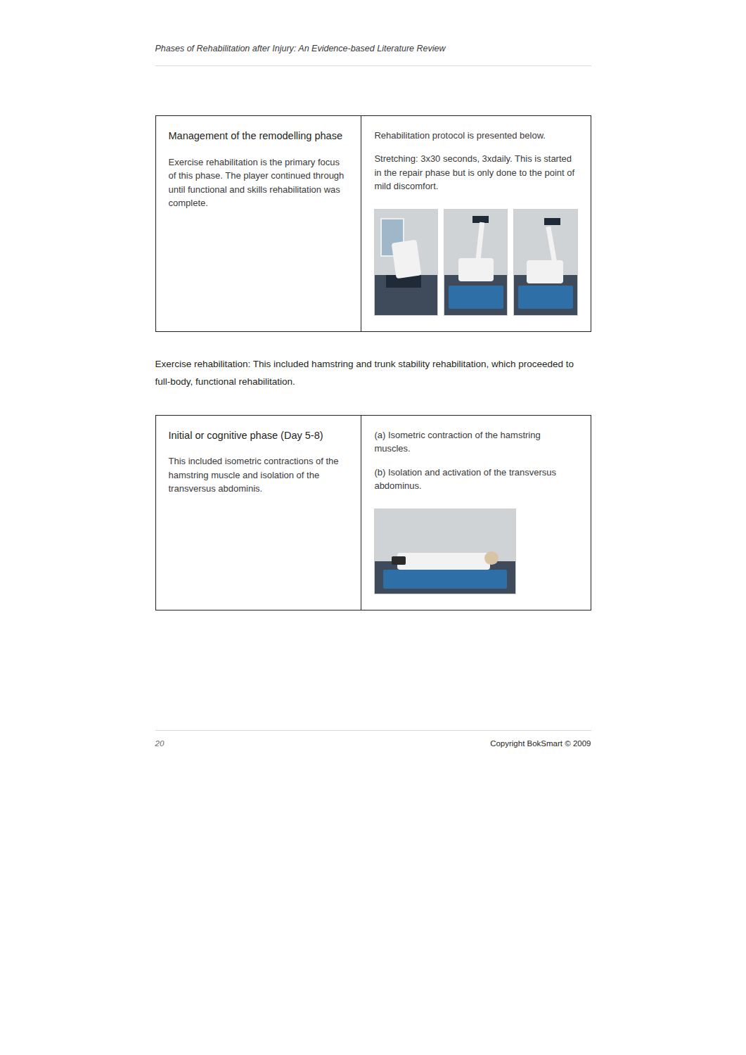Phases of Rehabilitation after Injury: An Evidence-based Literature Review
| Management of the remodelling phase Exercise rehabilitation is the primary focus of this phase. The player continued through until functional and skills rehabilitation was complete. | Rehabilitation protocol is presented below. Stretching: 3x30 seconds, 3xdaily. This is started in the repair phase but is only done to the point of mild discomfort. |
Exercise rehabilitation: This included hamstring and trunk stability rehabilitation, which proceeded to full-body, functional rehabilitation.
| Initial or cognitive phase (Day 5-8) This included isometric contractions of the hamstring muscle and isolation of the transversus abdominis. | (a) Isometric contraction of the hamstring muscles. (b) Isolation and activation of the transversus abdominus. |
20 Copyright BokSmart © 2009